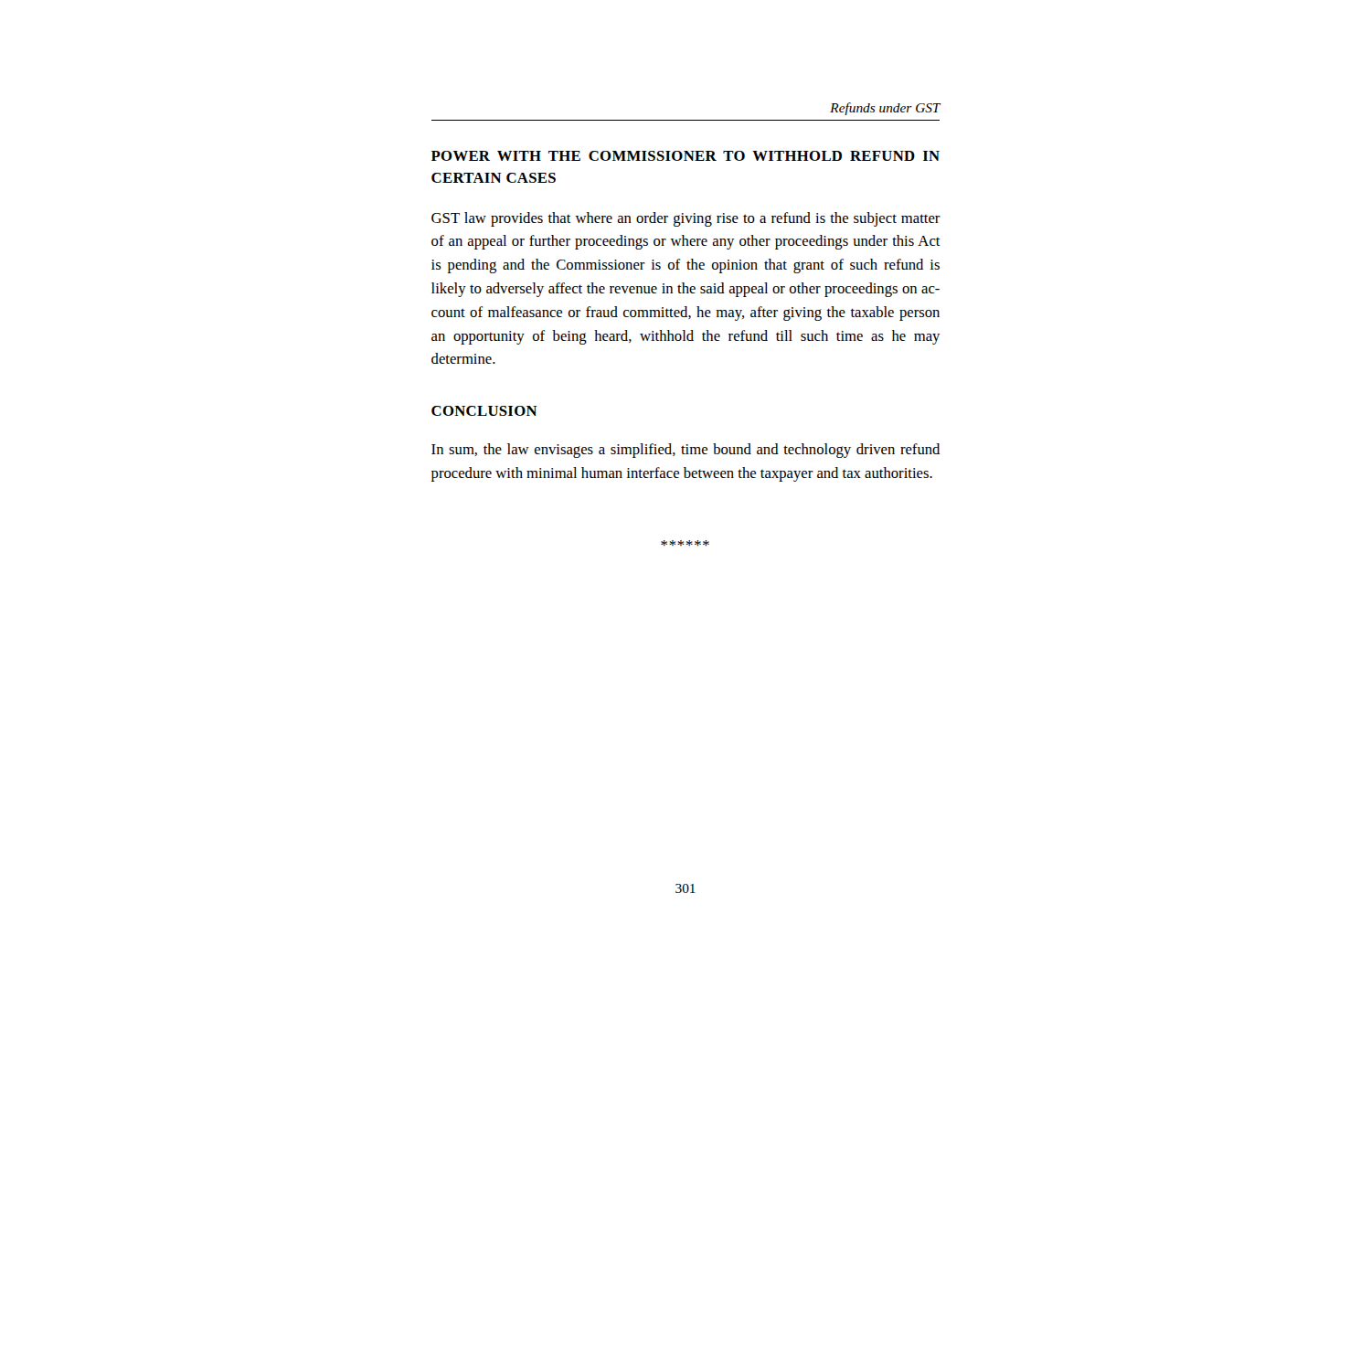Refunds under GST
Power with the Commissioner to withhold refund in certain cases
GST law provides that where an order giving rise to a refund is the subject matter of an appeal or further proceedings or where any other proceedings under this Act is pending and the Commissioner is of the opinion that grant of such refund is likely to adversely affect the revenue in the said appeal or other proceedings on account of malfeasance or fraud committed, he may, after giving the taxable person an opportunity of being heard, withhold the refund till such time as he may determine.
Conclusion
In sum, the law envisages a simplified, time bound and technology driven refund procedure with minimal human interface between the taxpayer and tax authorities.
******
301